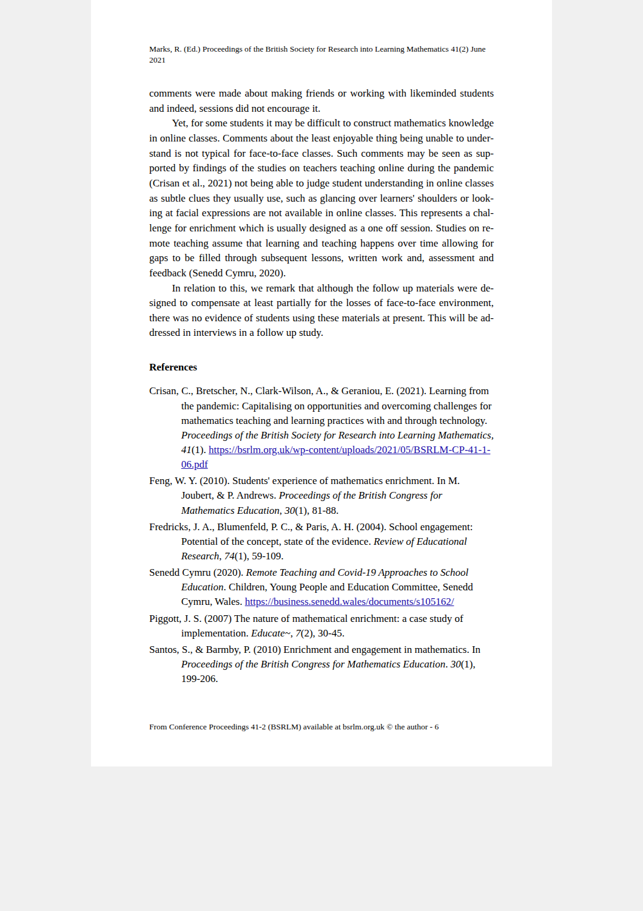Marks, R. (Ed.) Proceedings of the British Society for Research into Learning Mathematics 41(2) June 2021
comments were made about making friends or working with likeminded students and indeed, sessions did not encourage it.
Yet, for some students it may be difficult to construct mathematics knowledge in online classes. Comments about the least enjoyable thing being unable to understand is not typical for face-to-face classes. Such comments may be seen as supported by findings of the studies on teachers teaching online during the pandemic (Crisan et al., 2021) not being able to judge student understanding in online classes as subtle clues they usually use, such as glancing over learners' shoulders or looking at facial expressions are not available in online classes. This represents a challenge for enrichment which is usually designed as a one off session. Studies on remote teaching assume that learning and teaching happens over time allowing for gaps to be filled through subsequent lessons, written work and, assessment and feedback (Senedd Cymru, 2020).
In relation to this, we remark that although the follow up materials were designed to compensate at least partially for the losses of face-to-face environment, there was no evidence of students using these materials at present. This will be addressed in interviews in a follow up study.
References
Crisan, C., Bretscher, N., Clark-Wilson, A., & Geraniou, E. (2021). Learning from the pandemic: Capitalising on opportunities and overcoming challenges for mathematics teaching and learning practices with and through technology. Proceedings of the British Society for Research into Learning Mathematics, 41(1). https://bsrlm.org.uk/wp-content/uploads/2021/05/BSRLM-CP-41-1-06.pdf
Feng, W. Y. (2010). Students' experience of mathematics enrichment. In M. Joubert, & P. Andrews. Proceedings of the British Congress for Mathematics Education, 30(1), 81-88.
Fredricks, J. A., Blumenfeld, P. C., & Paris, A. H. (2004). School engagement: Potential of the concept, state of the evidence. Review of Educational Research, 74(1), 59-109.
Senedd Cymru (2020). Remote Teaching and Covid-19 Approaches to School Education. Children, Young People and Education Committee, Senedd Cymru, Wales. https://business.senedd.wales/documents/s105162/
Piggott, J. S. (2007) The nature of mathematical enrichment: a case study of implementation. Educate~, 7(2), 30-45.
Santos, S., & Barmby, P. (2010) Enrichment and engagement in mathematics. In Proceedings of the British Congress for Mathematics Education. 30(1), 199-206.
From Conference Proceedings 41-2 (BSRLM) available at bsrlm.org.uk © the author - 6